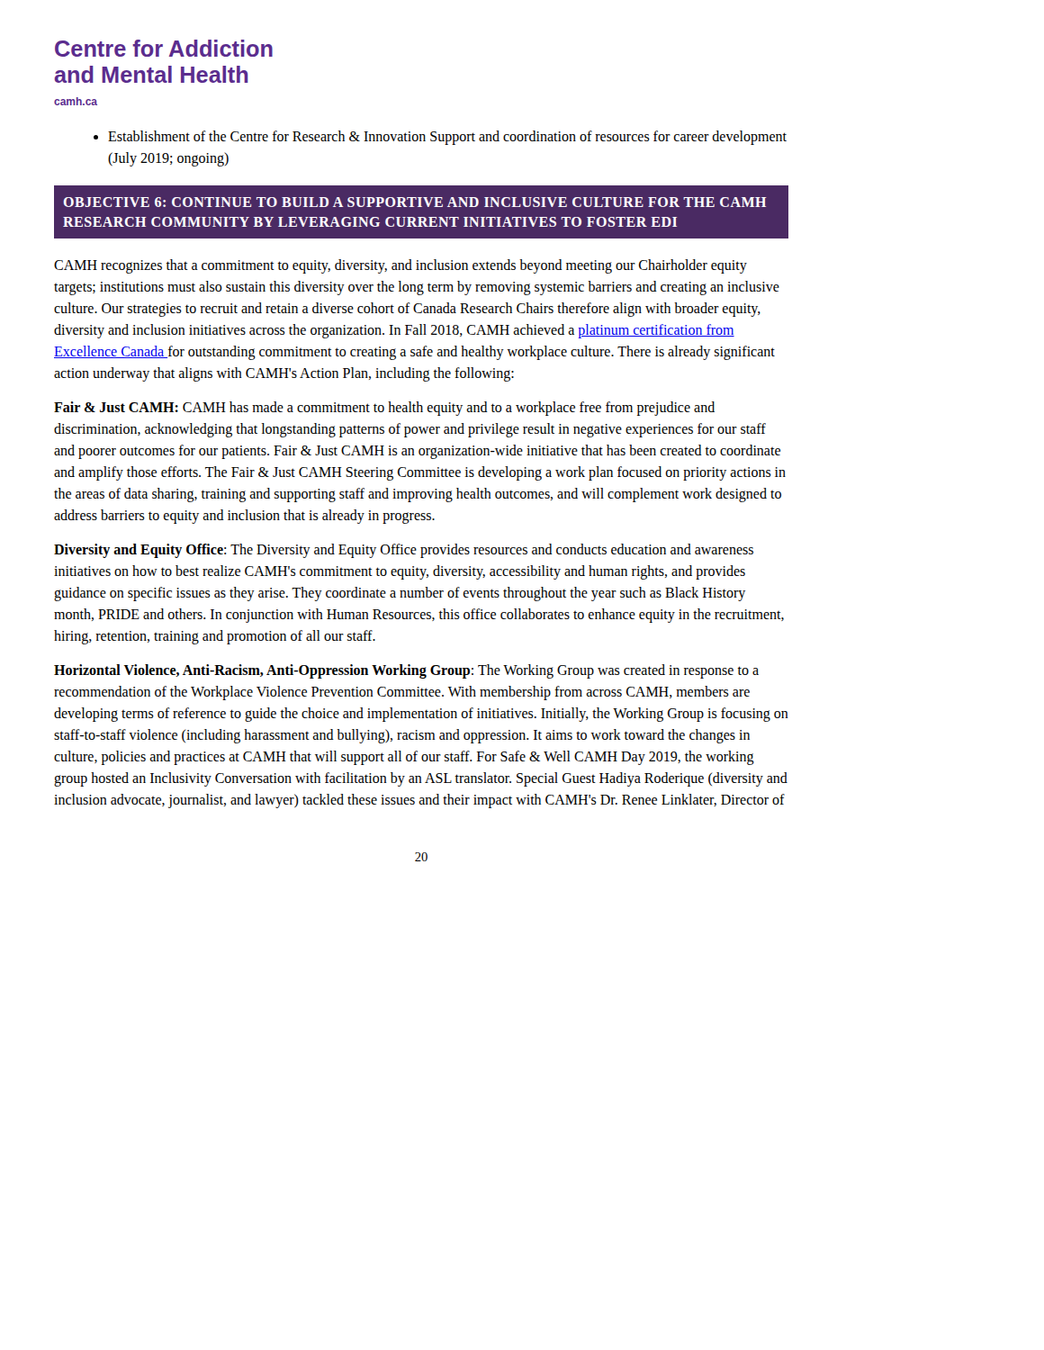Centre for Addiction
and Mental Health
camh.ca
Establishment of the Centre for Research & Innovation Support and coordination of resources for career development (July 2019; ongoing)
OBJECTIVE 6: CONTINUE TO BUILD A SUPPORTIVE AND INCLUSIVE CULTURE FOR THE CAMH RESEARCH COMMUNITY BY LEVERAGING CURRENT INITIATIVES TO FOSTER EDI
CAMH recognizes that a commitment to equity, diversity, and inclusion extends beyond meeting our Chairholder equity targets; institutions must also sustain this diversity over the long term by removing systemic barriers and creating an inclusive culture. Our strategies to recruit and retain a diverse cohort of Canada Research Chairs therefore align with broader equity, diversity and inclusion initiatives across the organization. In Fall 2018, CAMH achieved a platinum certification from Excellence Canada for outstanding commitment to creating a safe and healthy workplace culture. There is already significant action underway that aligns with CAMH's Action Plan, including the following:
Fair & Just CAMH: CAMH has made a commitment to health equity and to a workplace free from prejudice and discrimination, acknowledging that longstanding patterns of power and privilege result in negative experiences for our staff and poorer outcomes for our patients. Fair & Just CAMH is an organization-wide initiative that has been created to coordinate and amplify those efforts. The Fair & Just CAMH Steering Committee is developing a work plan focused on priority actions in the areas of data sharing, training and supporting staff and improving health outcomes, and will complement work designed to address barriers to equity and inclusion that is already in progress.
Diversity and Equity Office: The Diversity and Equity Office provides resources and conducts education and awareness initiatives on how to best realize CAMH's commitment to equity, diversity, accessibility and human rights, and provides guidance on specific issues as they arise. They coordinate a number of events throughout the year such as Black History month, PRIDE and others. In conjunction with Human Resources, this office collaborates to enhance equity in the recruitment, hiring, retention, training and promotion of all our staff.
Horizontal Violence, Anti-Racism, Anti-Oppression Working Group: The Working Group was created in response to a recommendation of the Workplace Violence Prevention Committee. With membership from across CAMH, members are developing terms of reference to guide the choice and implementation of initiatives. Initially, the Working Group is focusing on staff-to-staff violence (including harassment and bullying), racism and oppression. It aims to work toward the changes in culture, policies and practices at CAMH that will support all of our staff. For Safe & Well CAMH Day 2019, the working group hosted an Inclusivity Conversation with facilitation by an ASL translator. Special Guest Hadiya Roderique (diversity and inclusion advocate, journalist, and lawyer) tackled these issues and their impact with CAMH's Dr. Renee Linklater, Director of
20